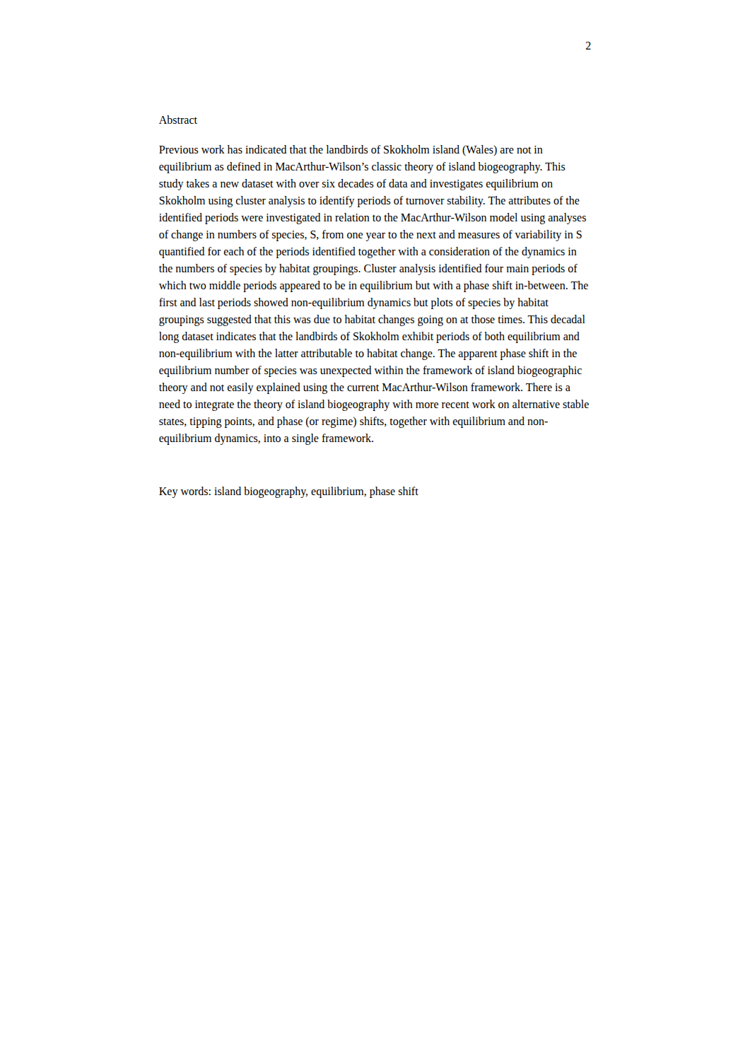2
Abstract
Previous work has indicated that the landbirds of Skokholm island (Wales) are not in equilibrium as defined in MacArthur-Wilson’s classic theory of island biogeography. This study takes a new dataset with over six decades of data and investigates equilibrium on Skokholm using cluster analysis to identify periods of turnover stability. The attributes of the identified periods were investigated in relation to the MacArthur-Wilson model using analyses of change in numbers of species, S, from one year to the next and measures of variability in S quantified for each of the periods identified together with a consideration of the dynamics in the numbers of species by habitat groupings. Cluster analysis identified four main periods of which two middle periods appeared to be in equilibrium but with a phase shift in-between. The first and last periods showed non-equilibrium dynamics but plots of species by habitat groupings suggested that this was due to habitat changes going on at those times. This decadal long dataset indicates that the landbirds of Skokholm exhibit periods of both equilibrium and non-equilibrium with the latter attributable to habitat change. The apparent phase shift in the equilibrium number of species was unexpected within the framework of island biogeographic theory and not easily explained using the current MacArthur-Wilson framework. There is a need to integrate the theory of island biogeography with more recent work on alternative stable states, tipping points, and phase (or regime) shifts, together with equilibrium and non-equilibrium dynamics, into a single framework.
Key words: island biogeography, equilibrium, phase shift